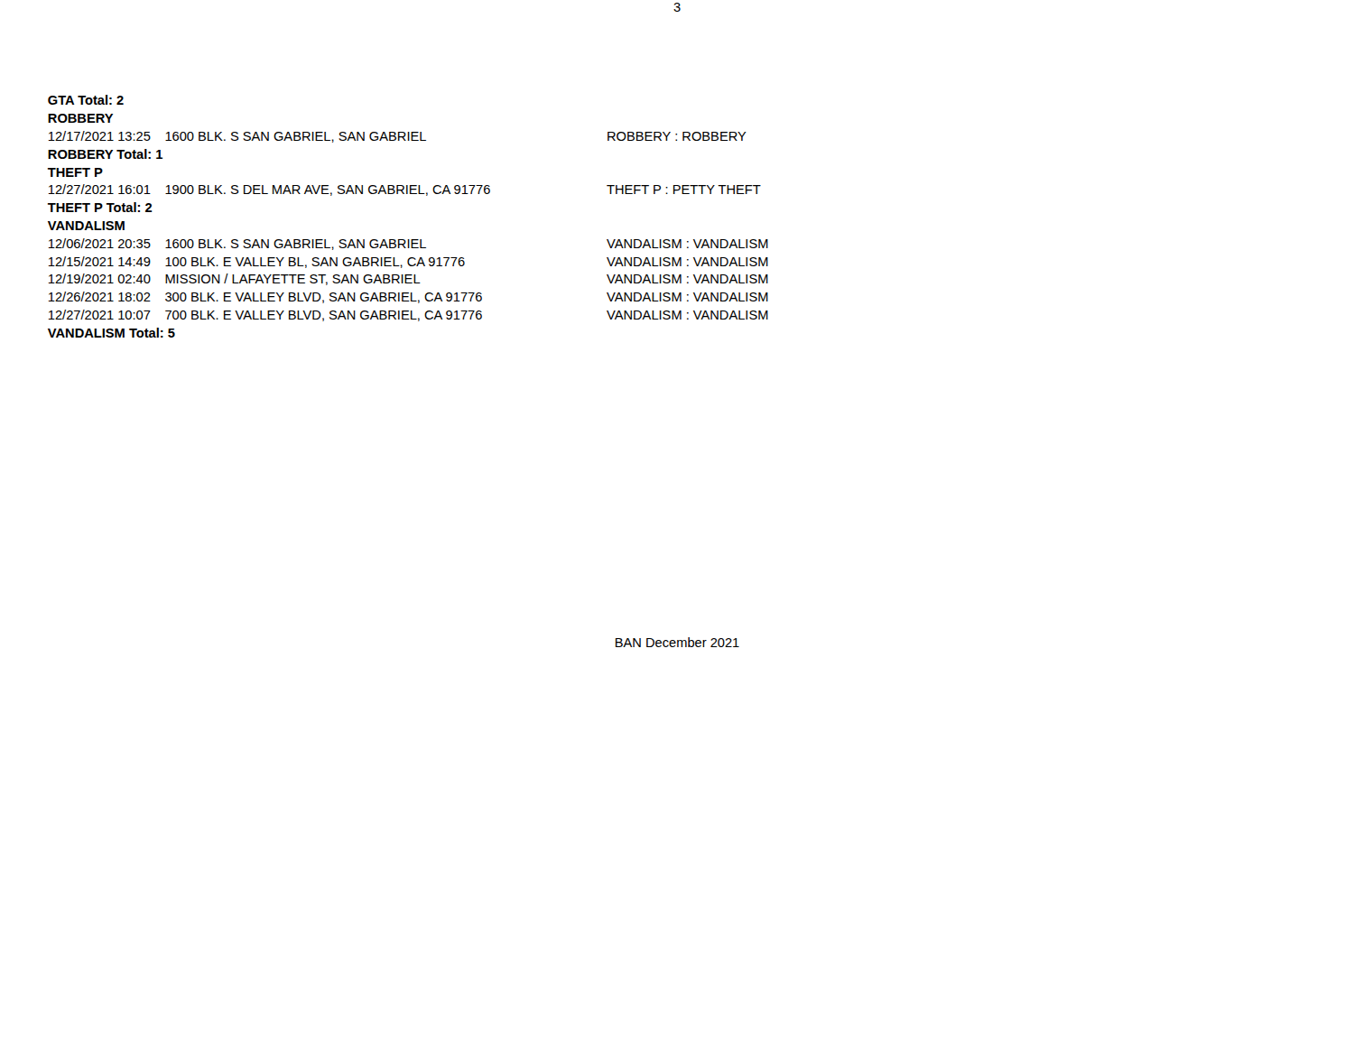3
GTA Total: 2
ROBBERY
| 12/17/2021 13:25 | 1600 BLK. S SAN GABRIEL, SAN GABRIEL | ROBBERY : ROBBERY |
ROBBERY Total: 1
THEFT P
| 12/27/2021 16:01 | 1900 BLK. S DEL MAR AVE, SAN GABRIEL, CA 91776 | THEFT P : PETTY THEFT |
THEFT P Total: 2
VANDALISM
| 12/06/2021 20:35 | 1600 BLK. S SAN GABRIEL, SAN GABRIEL | VANDALISM : VANDALISM |
| 12/15/2021 14:49 | 100 BLK. E VALLEY BL, SAN GABRIEL, CA 91776 | VANDALISM : VANDALISM |
| 12/19/2021 02:40 | MISSION / LAFAYETTE ST, SAN GABRIEL | VANDALISM : VANDALISM |
| 12/26/2021 18:02 | 300 BLK. E VALLEY BLVD, SAN GABRIEL, CA 91776 | VANDALISM : VANDALISM |
| 12/27/2021 10:07 | 700 BLK. E VALLEY BLVD, SAN GABRIEL, CA 91776 | VANDALISM : VANDALISM |
VANDALISM Total: 5
BAN December 2021